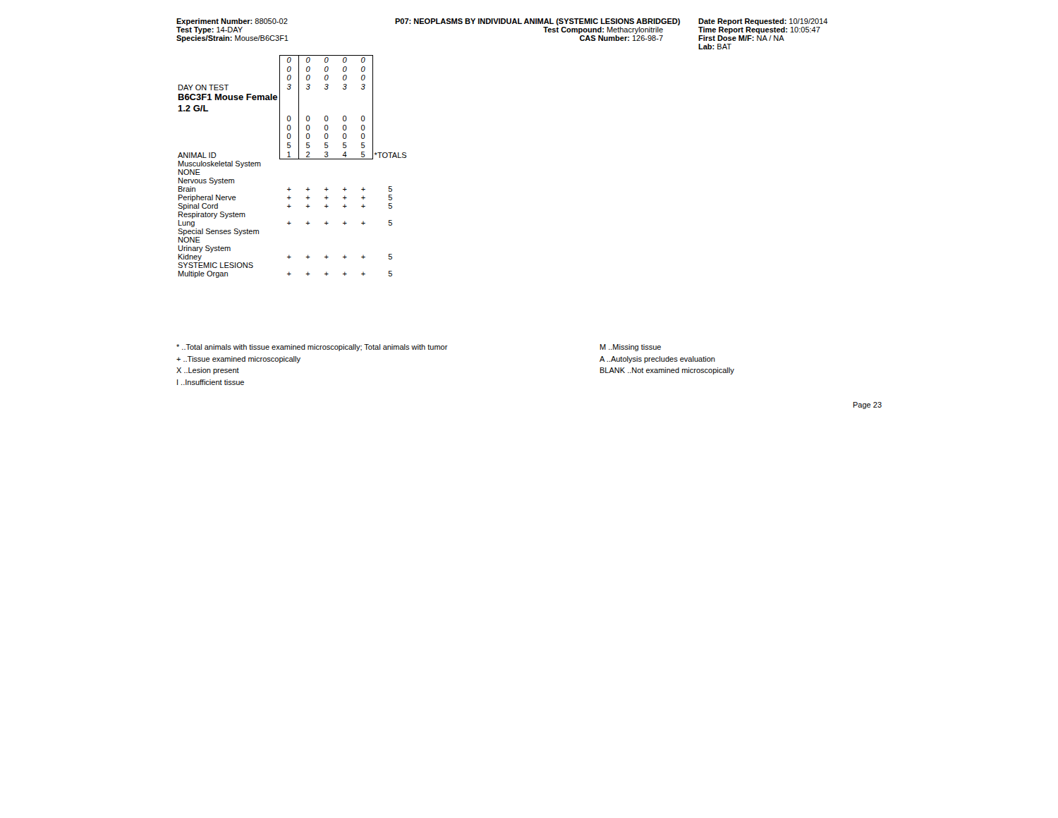| Experiment Number: 88050-02 Test Type: 14-DAY Species/Strain: Mouse/B6C3F1 | P07: NEOPLASMS BY INDIVIDUAL ANIMAL (SYSTEMIC LESIONS ABRIDGED) Test Compound: Methacrylonitrile CAS Number: 126-98-7 | Date Report Requested: 10/19/2014 Time Report Requested: 10:05:47 First Dose M/F: NA / NA Lab: BAT |
| DAY ON TEST | 0 0 0 3 | 0 0 0 3 | 0 0 0 3 | 0 0 0 3 | 0 0 0 3 | |
| B6C3F1 Mouse Female | | | | |
| 1.2 G/L | | | | |
| ANIMAL ID | 0 0 0 5 1 | 0 0 0 5 2 | 0 0 0 5 3 | 0 0 0 5 4 | 0 0 0 5 5 | *TOTALS |
| Musculoskeletal System |
| NONE |
| Nervous System |
| Brain | + | + | + | + | + | 5 |
| Peripheral Nerve | + | + | + | + | + | 5 |
| Spinal Cord | + | + | + | + | + | 5 |
| Respiratory System |
| Lung | + | + | + | + | + | 5 |
| Special Senses System |
| NONE |
| Urinary System |
| Kidney | + | + | + | + | + | 5 |
| SYSTEMIC LESIONS |
| Multiple Organ | + | + | + | + | + | 5 |
* ..Total animals with tissue examined microscopically; Total animals with tumor
+ ..Tissue examined microscopically
X ..Lesion present
I ..Insufficient tissue
M ..Missing tissue
A ..Autolysis precludes evaluation
BLANK ..Not examined microscopically
Page 23